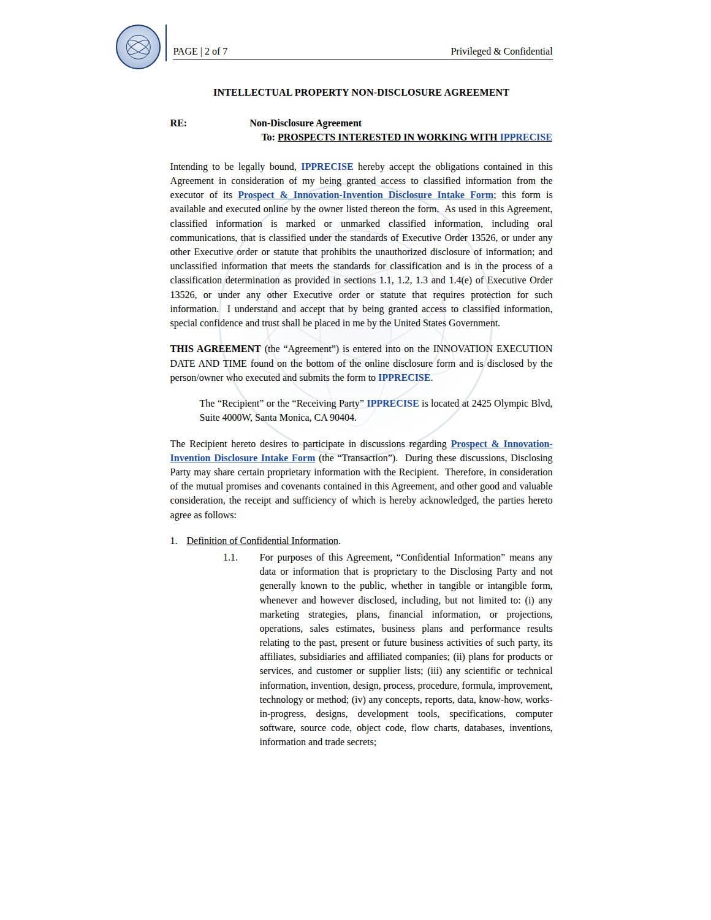PAGE | 2 of 7
Privileged & Confidential
INTELLECTUAL PROPERTY NON-DISCLOSURE AGREEMENT
RE: Non-Disclosure Agreement
To: PROSPECTS INTERESTED IN WORKING WITH IP PRECISE
Intending to be legally bound, IP PRECISE hereby accept the obligations contained in this Agreement in consideration of my being granted access to classified information from the executor of its Prospect & Innovation-Invention Disclosure Intake Form; this form is available and executed online by the owner listed thereon the form. As used in this Agreement, classified information is marked or unmarked classified information, including oral communications, that is classified under the standards of Executive Order 13526, or under any other Executive order or statute that prohibits the unauthorized disclosure of information; and unclassified information that meets the standards for classification and is in the process of a classification determination as provided in sections 1.1, 1.2, 1.3 and 1.4(e) of Executive Order 13526, or under any other Executive order or statute that requires protection for such information. I understand and accept that by being granted access to classified information, special confidence and trust shall be placed in me by the United States Government.
THIS AGREEMENT (the “Agreement”) is entered into on the INNOVATION EXECUTION DATE AND TIME found on the bottom of the online disclosure form and is disclosed by the person/owner who executed and submits the form to IP PRECISE.
The “Recipient” or the “Receiving Party” IP PRECISE is located at 2425 Olympic Blvd, Suite 4000W, Santa Monica, CA 90404.
The Recipient hereto desires to participate in discussions regarding Prospect & Innovation-Invention Disclosure Intake Form (the “Transaction”). During these discussions, Disclosing Party may share certain proprietary information with the Recipient. Therefore, in consideration of the mutual promises and covenants contained in this Agreement, and other good and valuable consideration, the receipt and sufficiency of which is hereby acknowledged, the parties hereto agree as follows:
1. Definition of Confidential Information.
1.1. For purposes of this Agreement, “Confidential Information” means any data or information that is proprietary to the Disclosing Party and not generally known to the public, whether in tangible or intangible form, whenever and however disclosed, including, but not limited to: (i) any marketing strategies, plans, financial information, or projections, operations, sales estimates, business plans and performance results relating to the past, present or future business activities of such party, its affiliates, subsidiaries and affiliated companies; (ii) plans for products or services, and customer or supplier lists; (iii) any scientific or technical information, invention, design, process, procedure, formula, improvement, technology or method; (iv) any concepts, reports, data, know-how, works-in-progress, designs, development tools, specifications, computer software, source code, object code, flow charts, databases, inventions, information and trade secrets;